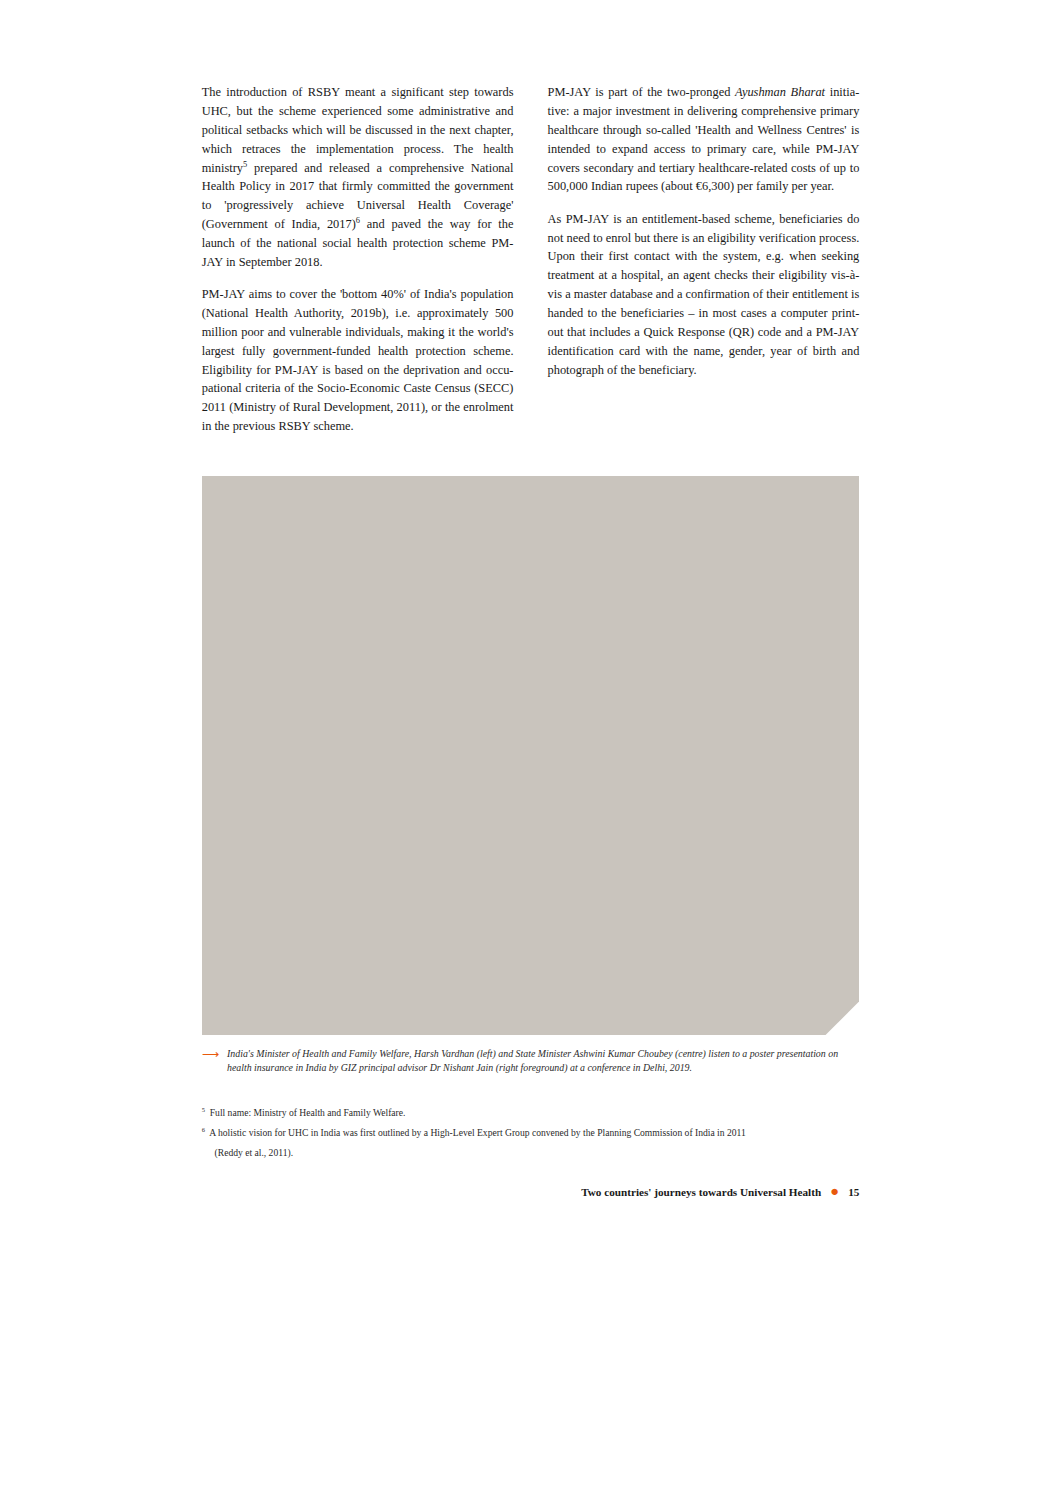The introduction of RSBY meant a significant step towards UHC, but the scheme experienced some administrative and political setbacks which will be discussed in the next chapter, which retraces the implementation process. The health ministry5 prepared and released a comprehensive National Health Policy in 2017 that firmly committed the government to 'progressively achieve Universal Health Coverage' (Government of India, 2017)6 and paved the way for the launch of the national social health protection scheme PM-JAY in September 2018.
PM-JAY aims to cover the 'bottom 40%' of India's population (National Health Authority, 2019b), i.e. approximately 500 million poor and vulnerable individuals, making it the world's largest fully government-funded health protection scheme. Eligibility for PM-JAY is based on the deprivation and occupational criteria of the Socio-Economic Caste Census (SECC) 2011 (Ministry of Rural Development, 2011), or the enrolment in the previous RSBY scheme.
PM-JAY is part of the two-pronged Ayushman Bharat initiative: a major investment in delivering comprehensive primary healthcare through so-called 'Health and Wellness Centres' is intended to expand access to primary care, while PM-JAY covers secondary and tertiary healthcare-related costs of up to 500,000 Indian rupees (about €6,300) per family per year.
As PM-JAY is an entitlement-based scheme, beneficiaries do not need to enrol but there is an eligibility verification process. Upon their first contact with the system, e.g. when seeking treatment at a hospital, an agent checks their eligibility vis-à-vis a master database and a confirmation of their entitlement is handed to the beneficiaries – in most cases a computer printout that includes a Quick Response (QR) code and a PM-JAY identification card with the name, gender, year of birth and photograph of the beneficiary.
⟶ India's Minister of Health and Family Welfare, Harsh Vardhan (left) and State Minister Ashwini Kumar Choubey (centre) listen to a poster presentation on health insurance in India by GIZ principal advisor Dr Nishant Jain (right foreground) at a conference in Delhi, 2019.
5 Full name: Ministry of Health and Family Welfare.
6 A holistic vision for UHC in India was first outlined by a High-Level Expert Group convened by the Planning Commission of India in 2011
(Reddy et al., 2011).
Two countries' journeys towards Universal Health ● 15